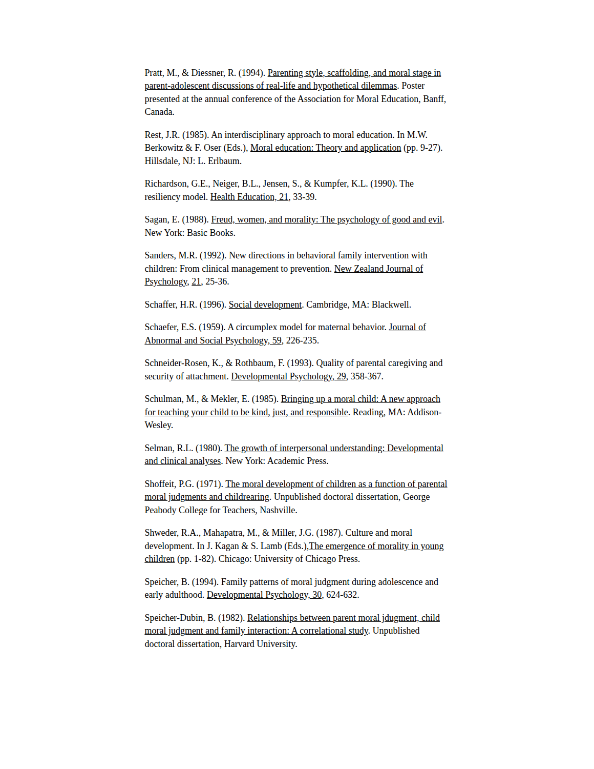Pratt, M., & Diessner, R. (1994). Parenting style, scaffolding, and moral stage in parent-adolescent discussions of real-life and hypothetical dilemmas. Poster presented at the annual conference of the Association for Moral Education, Banff, Canada.
Rest, J.R. (1985). An interdisciplinary approach to moral education. In M.W. Berkowitz & F. Oser (Eds.), Moral education: Theory and application (pp. 9-27). Hillsdale, NJ: L. Erlbaum.
Richardson, G.E., Neiger, B.L., Jensen, S., & Kumpfer, K.L. (1990). The resiliency model. Health Education, 21, 33-39.
Sagan, E. (1988). Freud, women, and morality: The psychology of good and evil. New York: Basic Books.
Sanders, M.R. (1992). New directions in behavioral family intervention with children: From clinical management to prevention. New Zealand Journal of Psychology, 21, 25-36.
Schaffer, H.R. (1996). Social development. Cambridge, MA: Blackwell.
Schaefer, E.S. (1959). A circumplex model for maternal behavior. Journal of Abnormal and Social Psychology, 59, 226-235.
Schneider-Rosen, K., & Rothbaum, F. (1993). Quality of parental caregiving and security of attachment. Developmental Psychology, 29, 358-367.
Schulman, M., & Mekler, E. (1985). Bringing up a moral child: A new approach for teaching your child to be kind, just, and responsible. Reading, MA: Addison-Wesley.
Selman, R.L. (1980). The growth of interpersonal understanding: Developmental and clinical analyses. New York: Academic Press.
Shoffeit, P.G. (1971). The moral development of children as a function of parental moral judgments and childrearing. Unpublished doctoral dissertation, George Peabody College for Teachers, Nashville.
Shweder, R.A., Mahapatra, M., & Miller, J.G. (1987). Culture and moral development. In J. Kagan & S. Lamb (Eds.),The emergence of morality in young children (pp. 1-82). Chicago: University of Chicago Press.
Speicher, B. (1994). Family patterns of moral judgment during adolescence and early adulthood. Developmental Psychology, 30, 624-632.
Speicher-Dubin, B. (1982). Relationships between parent moral jdugment, child moral judgment and family interaction: A correlational study. Unpublished doctoral dissertation, Harvard University.